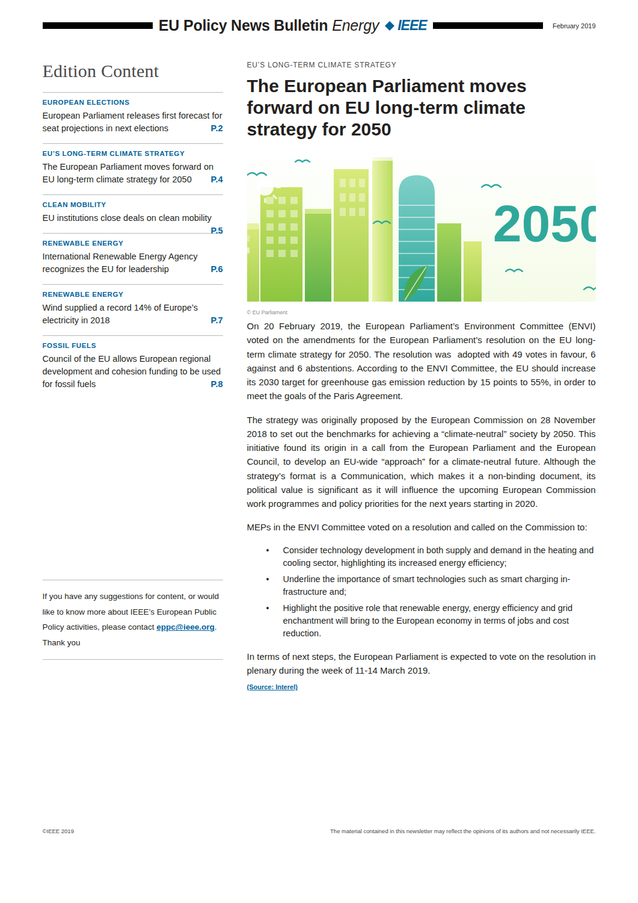EU Policy News Bulletin Energy
IEEE
February 2019
Edition Content
EUROPEAN ELECTIONS
European Parliament releases first forecast for seat projections in next elections P.2
EU’S LONG-TERM CLIMATE STRATEGY
The European Parliament moves forward on EU long-term climate strategy for 2050 P.4
CLEAN MOBILITY
EU institutions close deals on clean mobility P.5
RENEWABLE ENERGY
International Renewable Energy Agency recognizes the EU for leadership P.6
RENEWABLE ENERGY
Wind supplied a record 14% of Europe’s electricity in 2018 P.7
FOSSIL FUELS
Council of the EU allows European regional development and cohesion funding to be used for fossil fuels P.8
If you have any suggestions for content, or would like to know more about IEEE’s European Public Policy activities, please contact eppc@ieee.org. Thank you
EU’S LONG-TERM CLIMATE STRATEGY
The European Parliament moves forward on EU long-term climate strategy for 2050
2050
© EU Parliament
On 20 February 2019, the European Parliament’s Environment Committee (ENVI) voted on the amendments for the European Parliament’s resolution on the EU long-term climate strategy for 2050. The resolution was adopted with 49 votes in favour, 6 against and 6 abstentions. According to the ENVI Committee, the EU should increase its 2030 target for greenhouse gas emission reduction by 15 points to 55%, in order to meet the goals of the Paris Agreement.
The strategy was originally proposed by the European Commission on 28 November 2018 to set out the benchmarks for achieving a “climate-neutral” society by 2050. This initiative found its origin in a call from the European Parliament and the European Council, to develop an EU-wide “approach” for a climate-neutral future. Although the strategy’s format is a Communication, which makes it a non-binding document, its political value is significant as it will influence the upcoming European Commission work programmes and policy priorities for the next years starting in 2020.
MEPs in the ENVI Committee voted on a resolution and called on the Commission to:
Consider technology development in both supply and demand in the heating and cooling sector, highlighting its increased energy efficiency;
Underline the importance of smart technologies such as smart charging in-frastructure and;
Highlight the positive role that renewable energy, energy efficiency and grid enchantment will bring to the European economy in terms of jobs and cost reduction.
In terms of next steps, the European Parliament is expected to vote on the resolution in plenary during the week of 11-14 March 2019.
(Source: Interel)
©IEEE 2019
The material contained in this newsletter may reflect the opinions of its authors and not necessarily IEEE.